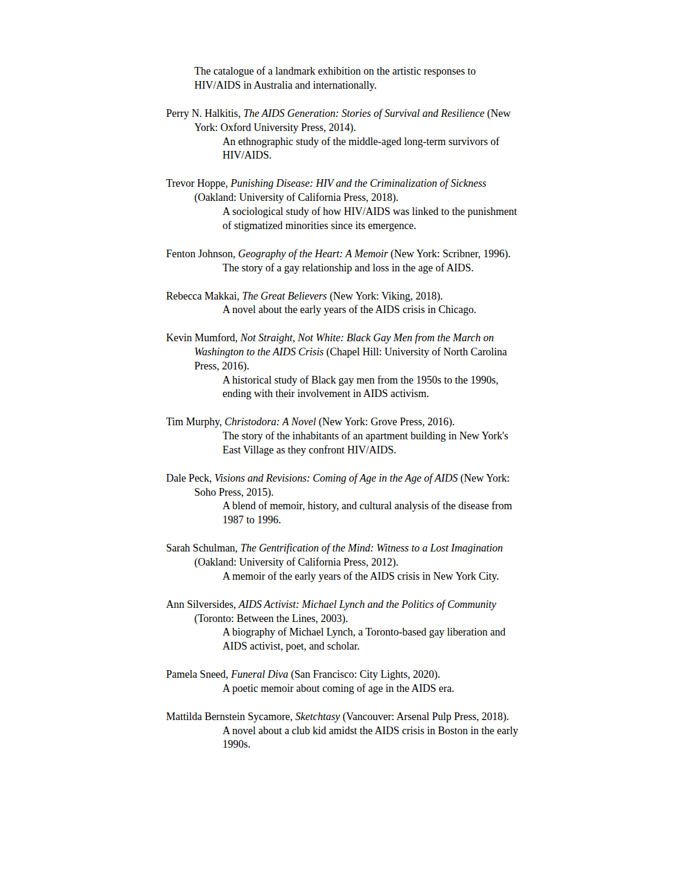The catalogue of a landmark exhibition on the artistic responses to HIV/AIDS in Australia and internationally.
Perry N. Halkitis, The AIDS Generation: Stories of Survival and Resilience (New York: Oxford University Press, 2014). An ethnographic study of the middle-aged long-term survivors of HIV/AIDS.
Trevor Hoppe, Punishing Disease: HIV and the Criminalization of Sickness (Oakland: University of California Press, 2018). A sociological study of how HIV/AIDS was linked to the punishment of stigmatized minorities since its emergence.
Fenton Johnson, Geography of the Heart: A Memoir (New York: Scribner, 1996). The story of a gay relationship and loss in the age of AIDS.
Rebecca Makkai, The Great Believers (New York: Viking, 2018). A novel about the early years of the AIDS crisis in Chicago.
Kevin Mumford, Not Straight, Not White: Black Gay Men from the March on Washington to the AIDS Crisis (Chapel Hill: University of North Carolina Press, 2016). A historical study of Black gay men from the 1950s to the 1990s, ending with their involvement in AIDS activism.
Tim Murphy, Christodora: A Novel (New York: Grove Press, 2016). The story of the inhabitants of an apartment building in New York's East Village as they confront HIV/AIDS.
Dale Peck, Visions and Revisions: Coming of Age in the Age of AIDS (New York: Soho Press, 2015). A blend of memoir, history, and cultural analysis of the disease from 1987 to 1996.
Sarah Schulman, The Gentrification of the Mind: Witness to a Lost Imagination (Oakland: University of California Press, 2012). A memoir of the early years of the AIDS crisis in New York City.
Ann Silversides, AIDS Activist: Michael Lynch and the Politics of Community (Toronto: Between the Lines, 2003). A biography of Michael Lynch, a Toronto-based gay liberation and AIDS activist, poet, and scholar.
Pamela Sneed, Funeral Diva (San Francisco: City Lights, 2020). A poetic memoir about coming of age in the AIDS era.
Mattilda Bernstein Sycamore, Sketchtasy (Vancouver: Arsenal Pulp Press, 2018). A novel about a club kid amidst the AIDS crisis in Boston in the early 1990s.